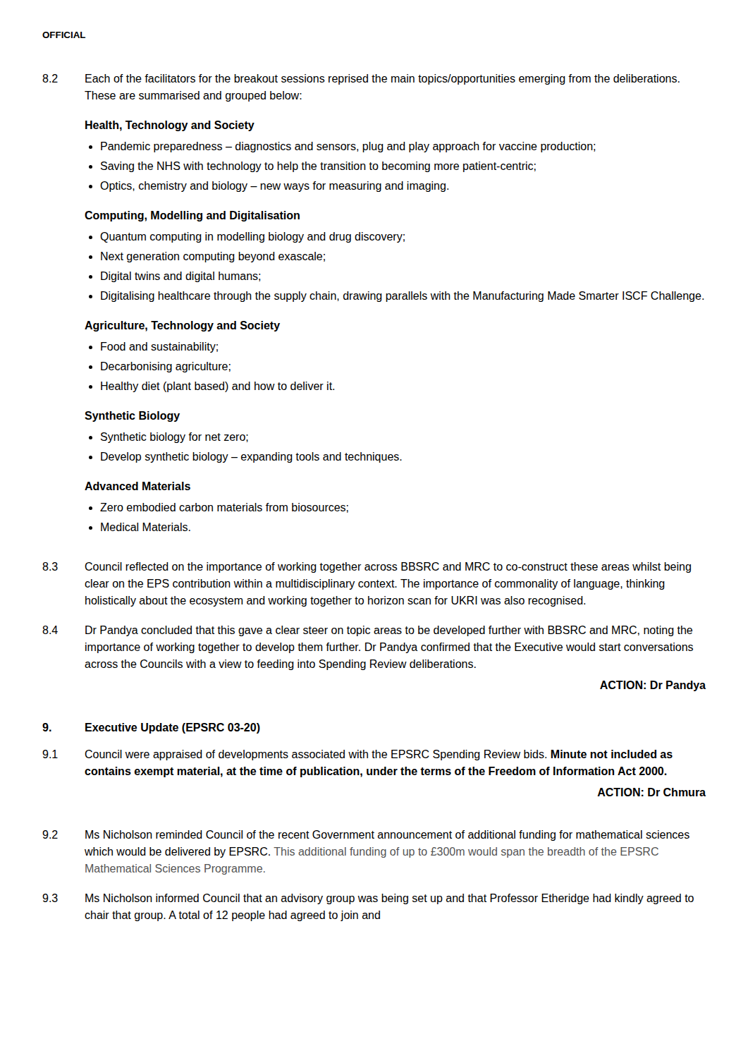OFFICIAL
8.2
Each of the facilitators for the breakout sessions reprised the main topics/opportunities emerging from the deliberations. These are summarised and grouped below:
Health, Technology and Society
Pandemic preparedness – diagnostics and sensors, plug and play approach for vaccine production;
Saving the NHS with technology to help the transition to becoming more patient-centric;
Optics, chemistry and biology – new ways for measuring and imaging.
Computing, Modelling and Digitalisation
Quantum computing in modelling biology and drug discovery;
Next generation computing beyond exascale;
Digital twins and digital humans;
Digitalising healthcare through the supply chain, drawing parallels with the Manufacturing Made Smarter ISCF Challenge.
Agriculture, Technology and Society
Food and sustainability;
Decarbonising agriculture;
Healthy diet (plant based) and how to deliver it.
Synthetic Biology
Synthetic biology for net zero;
Develop synthetic biology – expanding tools and techniques.
Advanced Materials
Zero embodied carbon materials from biosources;
Medical Materials.
8.3
Council reflected on the importance of working together across BBSRC and MRC to co-construct these areas whilst being clear on the EPS contribution within a multidisciplinary context. The importance of commonality of language, thinking holistically about the ecosystem and working together to horizon scan for UKRI was also recognised.
8.4
Dr Pandya concluded that this gave a clear steer on topic areas to be developed further with BBSRC and MRC, noting the importance of working together to develop them further. Dr Pandya confirmed that the Executive would start conversations across the Councils with a view to feeding into Spending Review deliberations.
ACTION: Dr Pandya
9.
Executive Update (EPSRC 03-20)
9.1
Council were appraised of developments associated with the EPSRC Spending Review bids. Minute not included as contains exempt material, at the time of publication, under the terms of the Freedom of Information Act 2000.
ACTION: Dr Chmura
9.2
Ms Nicholson reminded Council of the recent Government announcement of additional funding for mathematical sciences which would be delivered by EPSRC. This additional funding of up to £300m would span the breadth of the EPSRC Mathematical Sciences Programme.
9.3
Ms Nicholson informed Council that an advisory group was being set up and that Professor Etheridge had kindly agreed to chair that group. A total of 12 people had agreed to join and